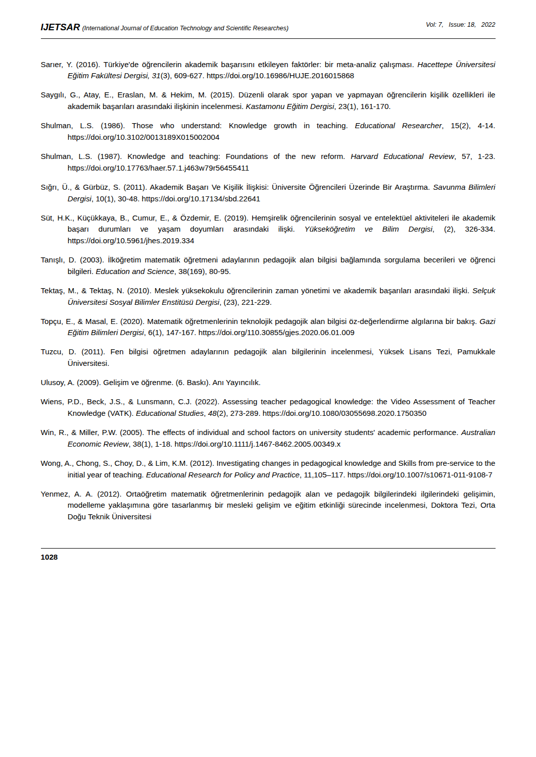IJETSAR (International Journal of Education Technology and Scientific Researches) Vol: 7, Issue: 18, 2022
Sarıer, Y. (2016). Türkiye'de öğrencilerin akademik başarısını etkileyen faktörler: bir meta-analiz çalışması. Hacettepe Üniversitesi Eğitim Fakültesi Dergisi, 31(3), 609-627. https://doi.org/10.16986/HUJE.2016015868
Saygılı, G., Atay, E., Eraslan, M. & Hekim, M. (2015). Düzenli olarak spor yapan ve yapmayan öğrencilerin kişilik özellikleri ile akademik başarıları arasındaki ilişkinin incelenmesi. Kastamonu Eğitim Dergisi, 23(1), 161-170.
Shulman, L.S. (1986). Those who understand: Knowledge growth in teaching. Educational Researcher, 15(2), 4-14. https://doi.org/10.3102/0013189X015002004
Shulman, L.S. (1987). Knowledge and teaching: Foundations of the new reform. Harvard Educational Review, 57, 1-23. https://doi.org/10.17763/haer.57.1.j463w79r56455411
Sığrı, Ü., & Gürbüz, S. (2011). Akademik Başarı Ve Kişilik İlişkisi: Üniversite Öğrencileri Üzerinde Bir Araştırma. Savunma Bilimleri Dergisi, 10(1), 30-48. https://doi.org/10.17134/sbd.22641
Süt, H.K., Küçükkaya, B., Cumur, E., & Özdemir, E. (2019). Hemşirelik öğrencilerinin sosyal ve entelektüel aktiviteleri ile akademik başarı durumları ve yaşam doyumları arasındaki ilişki. Yükseköğretim ve Bilim Dergisi, (2), 326-334. https://doi.org/10.5961/jhes.2019.334
Tanışlı, D. (2003). İlköğretim matematik öğretmeni adaylarının pedagojik alan bilgisi bağlamında sorgulama becerileri ve öğrenci bilgileri. Education and Science, 38(169), 80-95.
Tektaş, M., & Tektaş, N. (2010). Meslek yüksekokulu öğrencilerinin zaman yönetimi ve akademik başarıları arasındaki ilişki. Selçuk Üniversitesi Sosyal Bilimler Enstitüsü Dergisi, (23), 221-229.
Topçu, E., & Masal, E. (2020). Matematik öğretmenlerinin teknolojik pedagojik alan bilgisi öz-değerlendirme algılarına bir bakış. Gazi Eğitim Bilimleri Dergisi, 6(1), 147-167. https://doi.org/110.30855/gjes.2020.06.01.009
Tuzcu, D. (2011). Fen bilgisi öğretmen adaylarının pedagojik alan bilgilerinin incelenmesi, Yüksek Lisans Tezi, Pamukkale Üniversitesi.
Ulusoy, A. (2009). Gelişim ve öğrenme. (6. Baskı). Anı Yayıncılık.
Wiens, P.D., Beck, J.S., & Lunsmann, C.J. (2022). Assessing teacher pedagogical knowledge: the Video Assessment of Teacher Knowledge (VATK). Educational Studies, 48(2), 273-289. https://doi.org/10.1080/03055698.2020.1750350
Win, R., & Miller, P.W. (2005). The effects of individual and school factors on university students' academic performance. Australian Economic Review, 38(1), 1-18. https://doi.org/10.1111/j.1467-8462.2005.00349.x
Wong, A., Chong, S., Choy, D., & Lim, K.M. (2012). Investigating changes in pedagogical knowledge and Skills from pre-service to the initial year of teaching. Educational Research for Policy and Practice, 11,105–117. https://doi.org/10.1007/s10671-011-9108-7
Yenmez, A. A. (2012). Ortaöğretim matematik öğretmenlerinin pedagojik alan ve pedagojik bilgilerindeki ilgilerindeki gelişimin, modelleme yaklaşımına göre tasarlanmış bir mesleki gelişim ve eğitim etkinliği sürecinde incelenmesi, Doktora Tezi, Orta Doğu Teknik Üniversitesi
1028